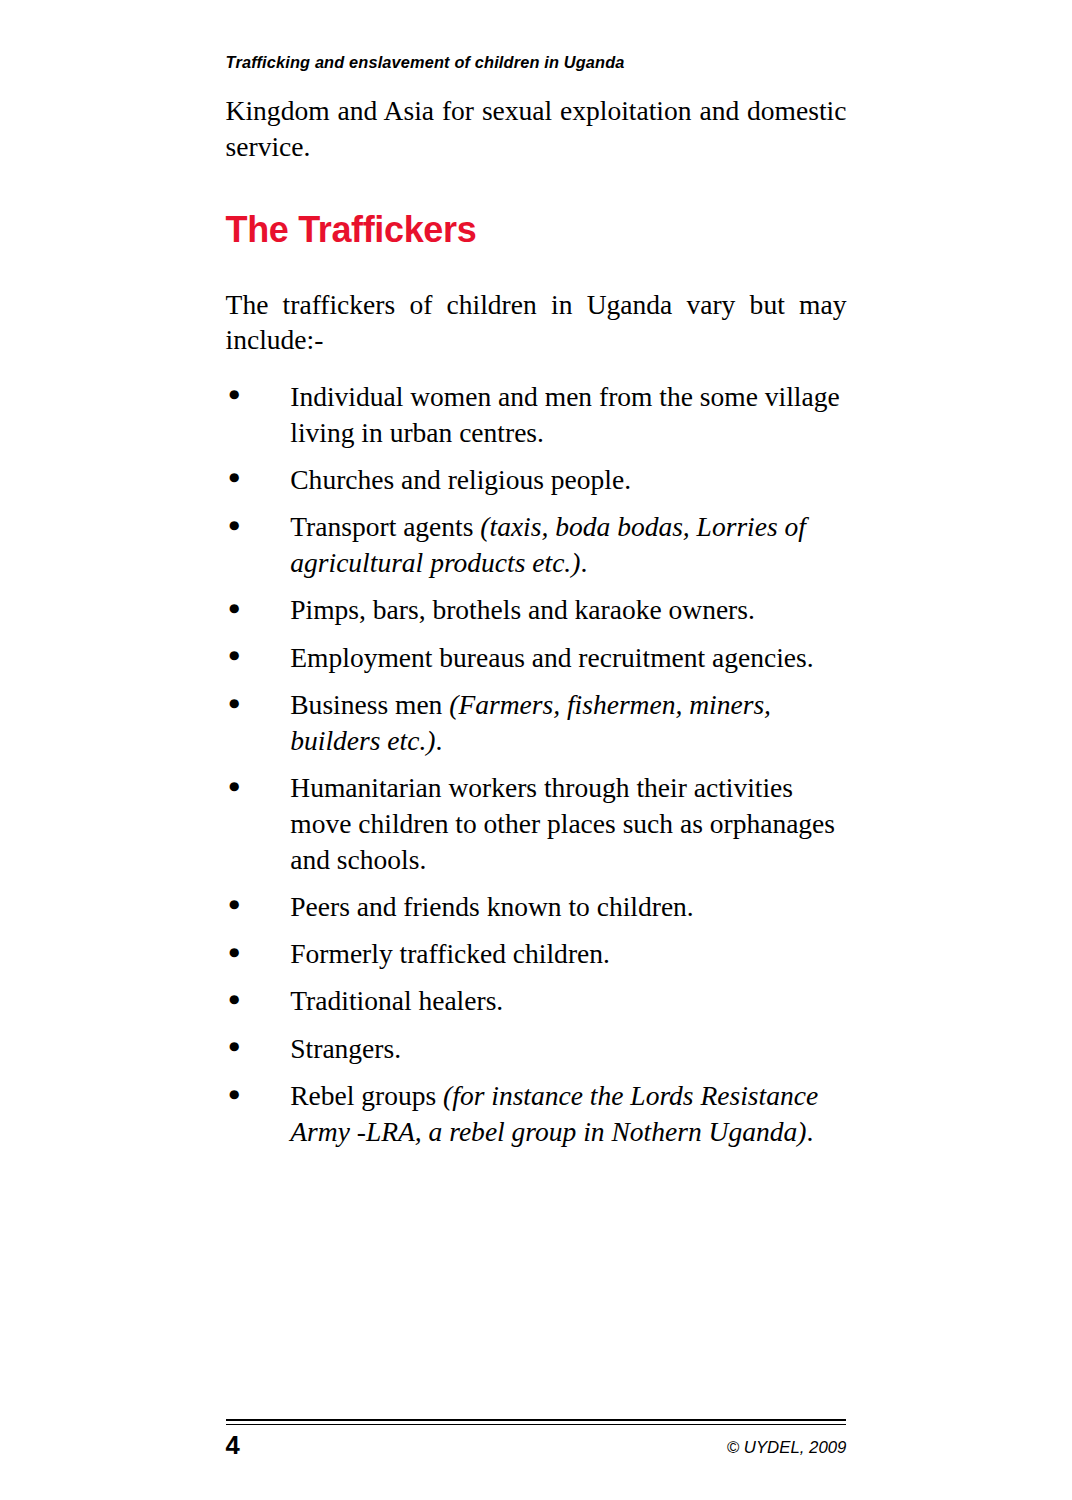Trafficking and enslavement of children in Uganda
Kingdom and Asia for sexual exploitation and domestic service.
The Traffickers
The traffickers of children in Uganda vary but may include:-
Individual women and men from the some village living in urban centres.
Churches and religious people.
Transport agents (taxis, boda bodas, Lorries of agricultural products etc.).
Pimps, bars, brothels and karaoke owners.
Employment bureaus and recruitment agencies.
Business men (Farmers, fishermen, miners, builders etc.).
Humanitarian workers through their activities move children to other places such as orphanages and schools.
Peers and friends known to children.
Formerly trafficked children.
Traditional healers.
Strangers.
Rebel groups (for instance the Lords Resistance Army -LRA, a rebel group in Nothern Uganda).
4
© UYDEL, 2009